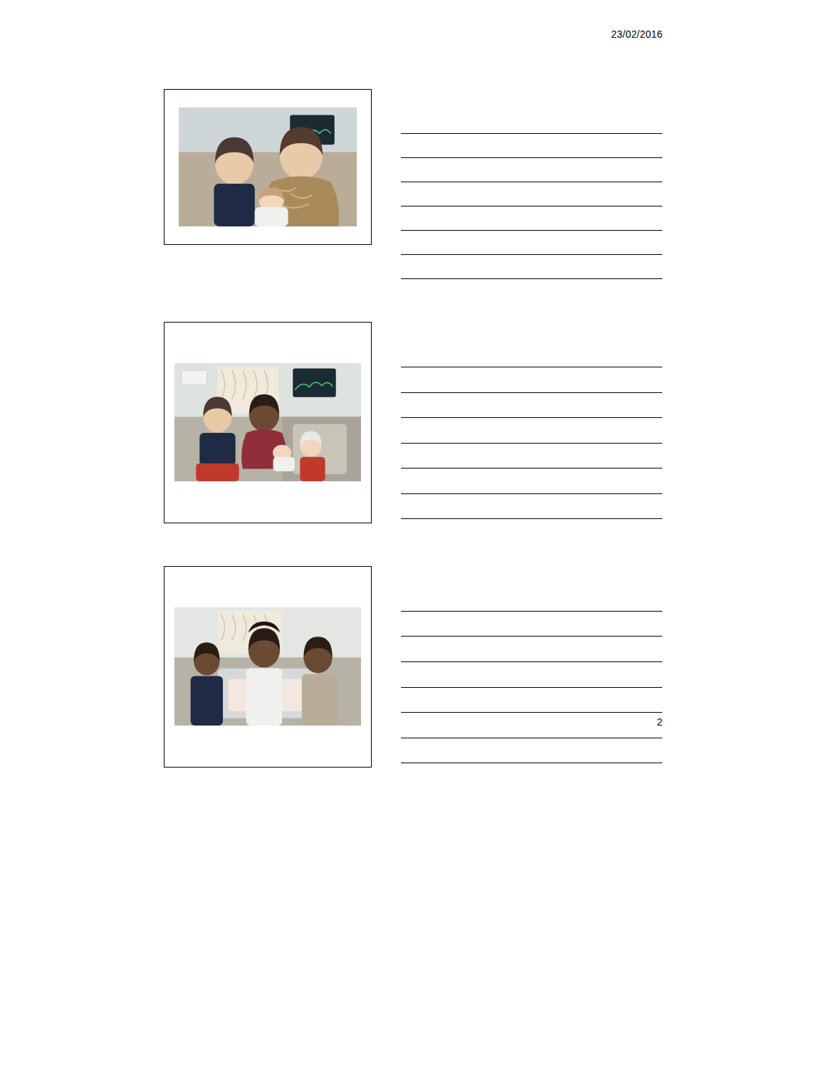23/02/2016
2